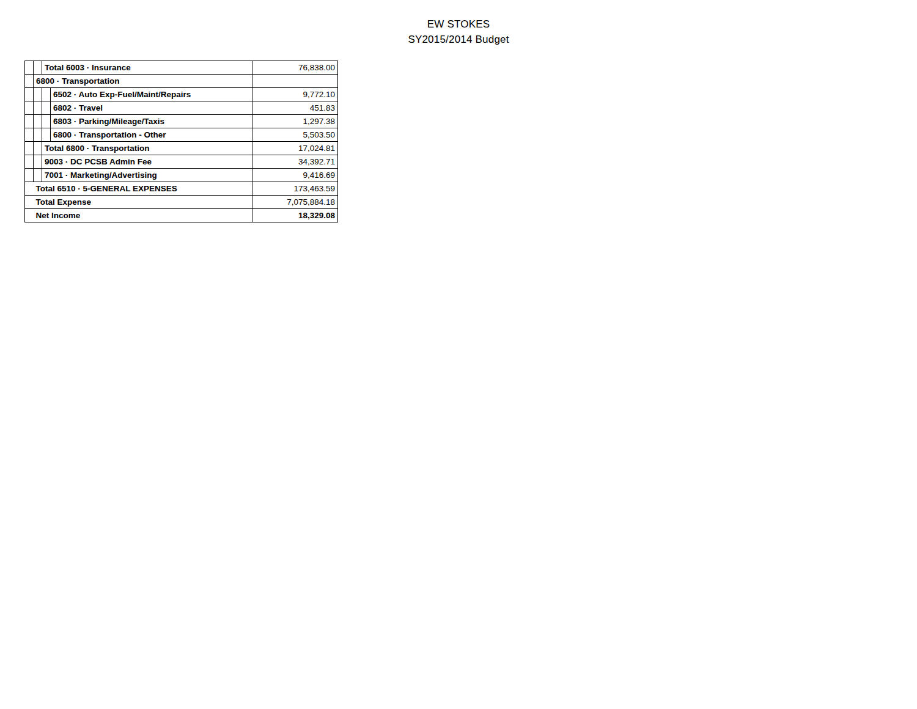EW STOKES SY2015/2014 Budget
| | | Total 6003 · Insurance | 76,838.00 |
| | 6800 · Transportation | |
| | | | 6502 · Auto Exp-Fuel/Maint/Repairs | 9,772.10 |
| | | | 6802 · Travel | 451.83 |
| | | | 6803 · Parking/Mileage/Taxis | 1,297.38 |
| | | | 6800 · Transportation - Other | 5,503.50 |
| | | Total 6800 · Transportation | 17,024.81 |
| | | 9003 · DC PCSB Admin Fee | 34,392.71 |
| | | 7001 · Marketing/Advertising | 9,416.69 |
| | Total 6510 · 5-GENERAL EXPENSES | 173,463.59 |
| | Total Expense | 7,075,884.18 |
| | Net Income | 18,329.08 |